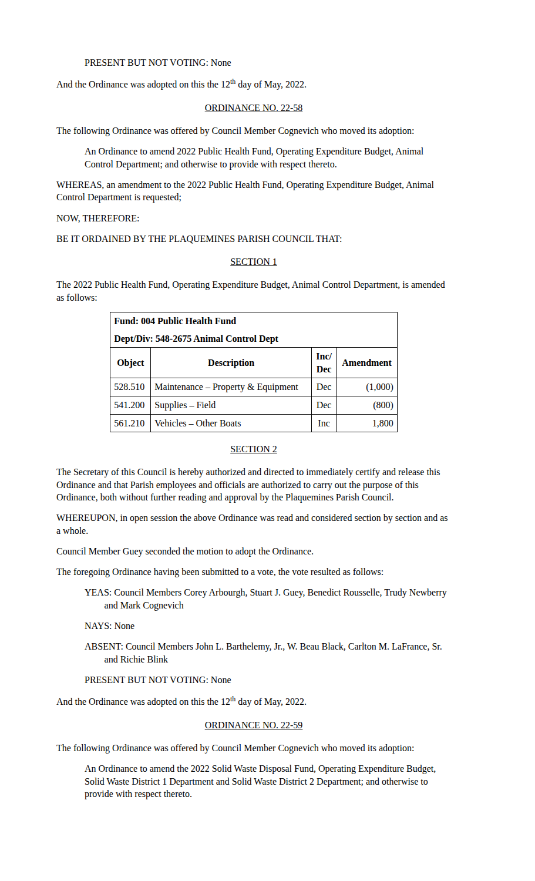PRESENT BUT NOT VOTING: None
And the Ordinance was adopted on this the 12th day of May, 2022.
ORDINANCE NO. 22-58
The following Ordinance was offered by Council Member Cognevich who moved its adoption:
An Ordinance to amend 2022 Public Health Fund, Operating Expenditure Budget, Animal Control Department; and otherwise to provide with respect thereto.
WHEREAS, an amendment to the 2022 Public Health Fund, Operating Expenditure Budget, Animal Control Department is requested;
NOW, THEREFORE:
BE IT ORDAINED BY THE PLAQUEMINES PARISH COUNCIL THAT:
SECTION 1
The 2022 Public Health Fund, Operating Expenditure Budget, Animal Control Department, is amended as follows:
| Fund: 004 Public Health Fund |
| Dept/Div: 548-2675 Animal Control Dept |
| Object | Description | Inc/ Dec | Amendment |
| 528.510 | Maintenance – Property & Equipment | Dec | (1,000) |
| 541.200 | Supplies – Field | Dec | (800) |
| 561.210 | Vehicles – Other Boats | Inc | 1,800 |
SECTION 2
The Secretary of this Council is hereby authorized and directed to immediately certify and release this Ordinance and that Parish employees and officials are authorized to carry out the purpose of this Ordinance, both without further reading and approval by the Plaquemines Parish Council.
WHEREUPON, in open session the above Ordinance was read and considered section by section and as a whole.
Council Member Guey seconded the motion to adopt the Ordinance.
The foregoing Ordinance having been submitted to a vote, the vote resulted as follows:
YEAS: Council Members Corey Arbourgh, Stuart J. Guey, Benedict Rousselle, Trudy Newberry and Mark Cognevich
NAYS: None
ABSENT: Council Members John L. Barthelemy, Jr., W. Beau Black, Carlton M. LaFrance, Sr. and Richie Blink
PRESENT BUT NOT VOTING: None
And the Ordinance was adopted on this the 12th day of May, 2022.
ORDINANCE NO. 22-59
The following Ordinance was offered by Council Member Cognevich who moved its adoption:
An Ordinance to amend the 2022 Solid Waste Disposal Fund, Operating Expenditure Budget, Solid Waste District 1 Department and Solid Waste District 2 Department; and otherwise to provide with respect thereto.